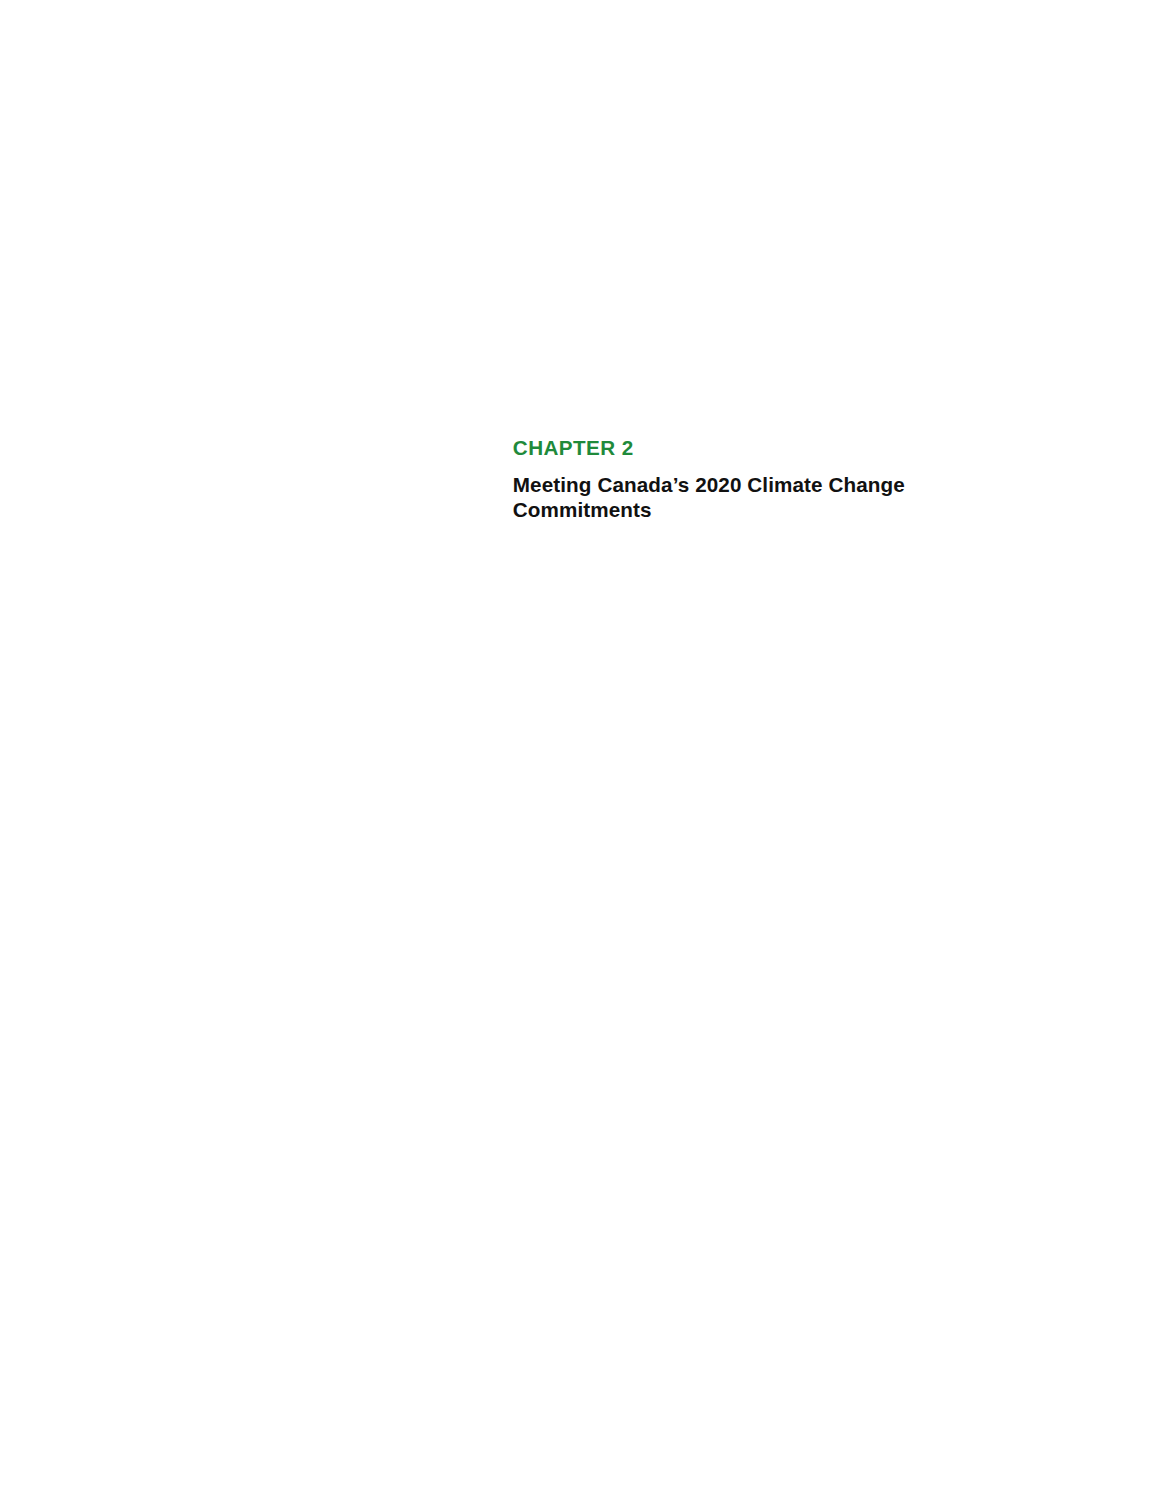CHAPTER 2
Meeting Canada’s 2020 Climate Change Commitments